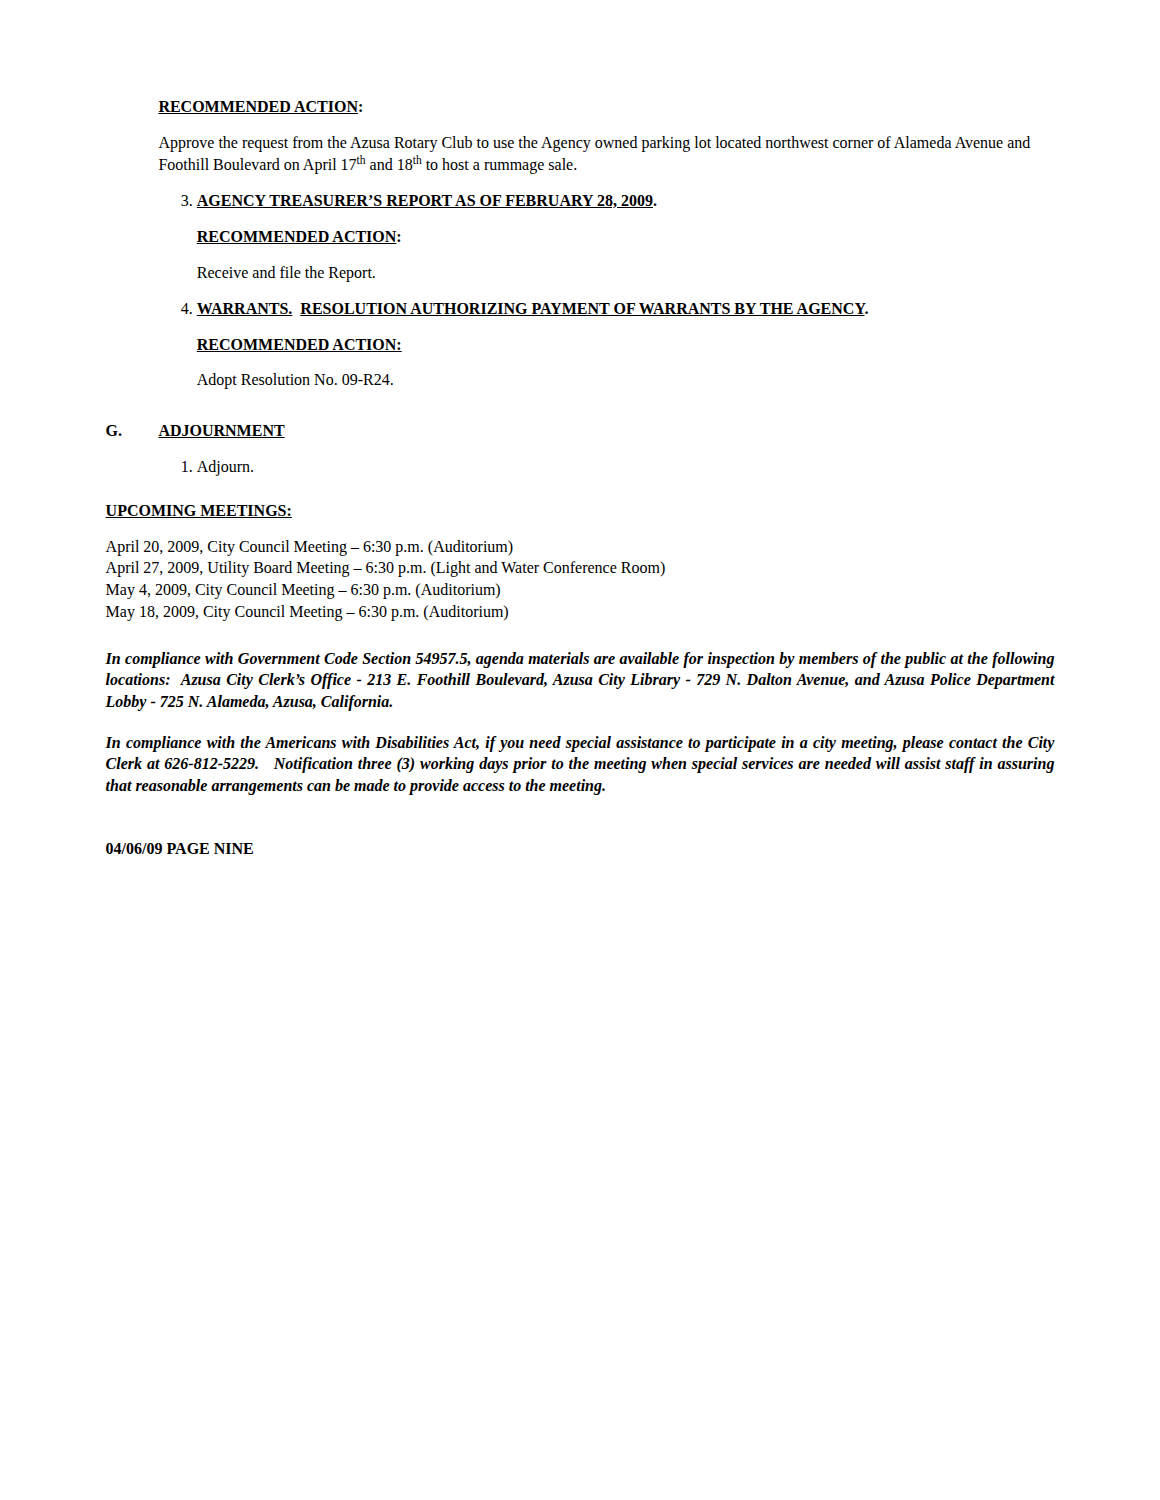RECOMMENDED ACTION:
Approve the request from the Azusa Rotary Club to use the Agency owned parking lot located northwest corner of Alameda Avenue and Foothill Boulevard on April 17th and 18th to host a rummage sale.
AGENCY TREASURER’S REPORT AS OF FEBRUARY 28, 2009.
RECOMMENDED ACTION:
Receive and file the Report.
WARRANTS. RESOLUTION AUTHORIZING PAYMENT OF WARRANTS BY THE AGENCY.
RECOMMENDED ACTION:
Adopt Resolution No. 09-R24.
G. ADJOURNMENT
Adjourn.
UPCOMING MEETINGS:
April 20, 2009, City Council Meeting – 6:30 p.m. (Auditorium)
April 27, 2009, Utility Board Meeting – 6:30 p.m. (Light and Water Conference Room)
May 4, 2009, City Council Meeting – 6:30 p.m. (Auditorium)
May 18, 2009, City Council Meeting – 6:30 p.m. (Auditorium)
In compliance with Government Code Section 54957.5, agenda materials are available for inspection by members of the public at the following locations: Azusa City Clerk’s Office - 213 E. Foothill Boulevard, Azusa City Library - 729 N. Dalton Avenue, and Azusa Police Department Lobby - 725 N. Alameda, Azusa, California.
In compliance with the Americans with Disabilities Act, if you need special assistance to participate in a city meeting, please contact the City Clerk at 626-812-5229. Notification three (3) working days prior to the meeting when special services are needed will assist staff in assuring that reasonable arrangements can be made to provide access to the meeting.
04/06/09 PAGE NINE